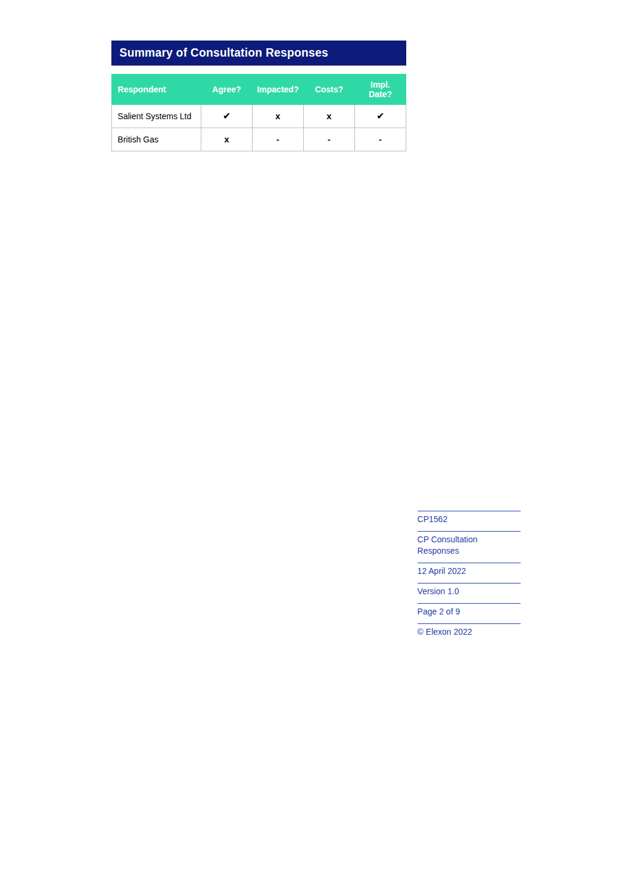Summary of Consultation Responses
| Respondent | Agree? | Impacted? | Costs? | Impl. Date? |
| --- | --- | --- | --- | --- |
| Salient Systems Ltd | ✔ | x | x | ✔ |
| British Gas | x | - | - | - |
CP1562
CP Consultation Responses
12 April 2022
Version 1.0
Page 2 of 9
© Elexon 2022